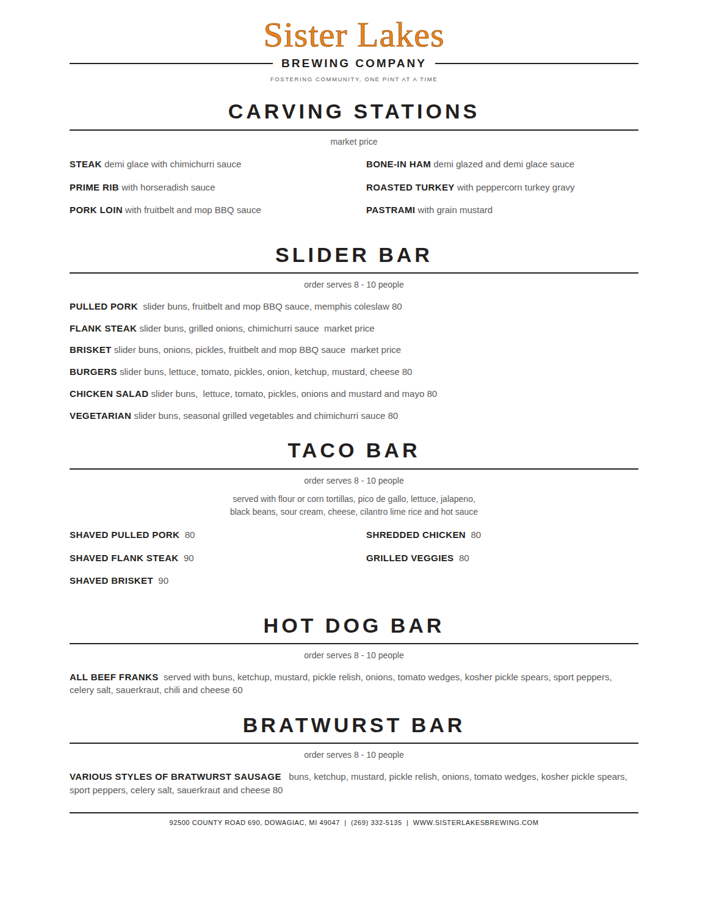Sister Lakes
BREWING COMPANY
Fostering Community, One Pint at a Time
CARVING STATIONS
market price
STEAK demi glace with chimichurri sauce
BONE-IN HAM demi glazed and demi glace sauce
PRIME RIB with horseradish sauce
ROASTED TURKEY with peppercorn turkey gravy
PORK LOIN with fruitbelt and mop BBQ sauce
PASTRAMI with grain mustard
SLIDER BAR
order serves 8 - 10 people
PULLED PORK slider buns, fruitbelt and mop BBQ sauce, memphis coleslaw 80
FLANK STEAK slider buns, grilled onions, chimichurri sauce market price
BRISKET slider buns, onions, pickles, fruitbelt and mop BBQ sauce market price
BURGERS slider buns, lettuce, tomato, pickles, onion, ketchup, mustard, cheese 80
CHICKEN SALAD slider buns, lettuce, tomato, pickles, onions and mustard and mayo 80
VEGETARIAN slider buns, seasonal grilled vegetables and chimichurri sauce 80
TACO BAR
order serves 8 - 10 people
served with flour or corn tortillas, pico de gallo, lettuce, jalapeno,
black beans, sour cream, cheese, cilantro lime rice and hot sauce
SHAVED PULLED PORK 80
SHREDDED CHICKEN 80
SHAVED FLANK STEAK 90
GRILLED VEGGIES 80
SHAVED BRISKET 90
HOT DOG BAR
order serves 8 - 10 people
ALL BEEF FRANKS served with buns, ketchup, mustard, pickle relish, onions, tomato wedges, kosher pickle spears, sport peppers, celery salt, sauerkraut, chili and cheese 60
BRATWURST BAR
order serves 8 - 10 people
VARIOUS STYLES OF BRATWURST SAUSAGE buns, ketchup, mustard, pickle relish, onions, tomato wedges, kosher pickle spears, sport peppers, celery salt, sauerkraut and cheese 80
92500 COUNTY ROAD 690, DOWAGIAC, MI 49047 | (269) 332-5135 | WWW.SISTERLAKESBREWING.COM